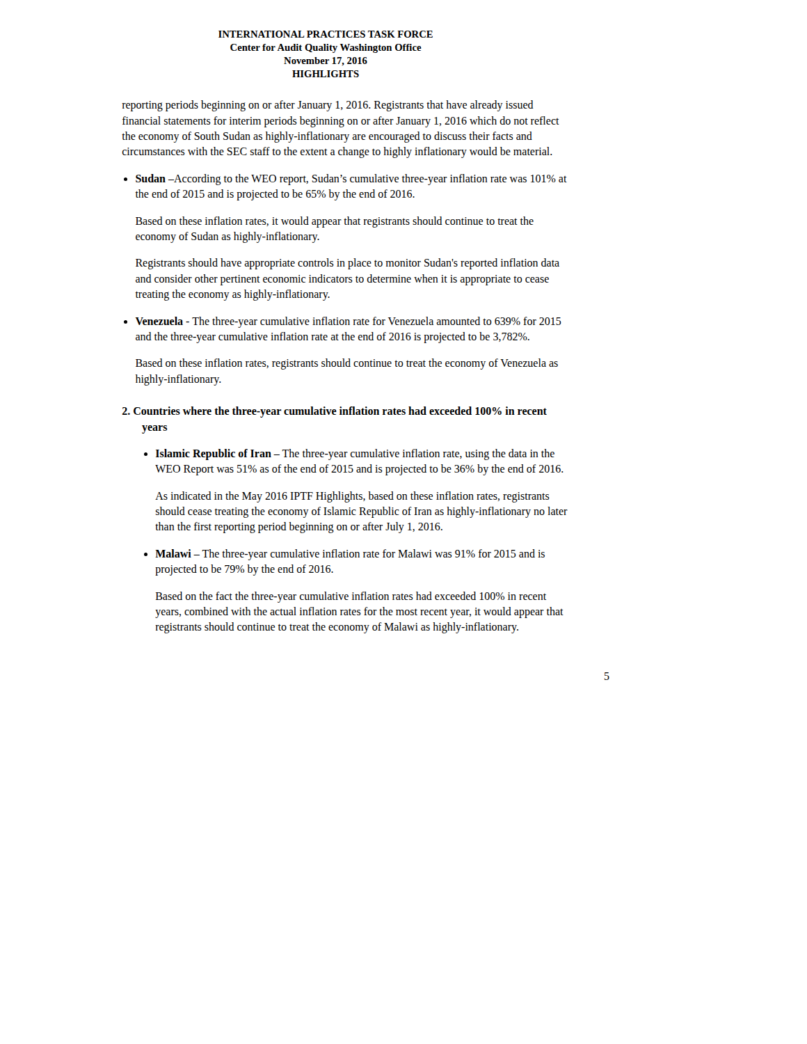INTERNATIONAL PRACTICES TASK FORCE
Center for Audit Quality Washington Office
November 17, 2016
HIGHLIGHTS
reporting periods beginning on or after January 1, 2016. Registrants that have already issued financial statements for interim periods beginning on or after January 1, 2016 which do not reflect the economy of South Sudan as highly-inflationary are encouraged to discuss their facts and circumstances with the SEC staff to the extent a change to highly inflationary would be material.
Sudan –According to the WEO report, Sudan’s cumulative three-year inflation rate was 101% at the end of 2015 and is projected to be 65% by the end of 2016.
Based on these inflation rates, it would appear that registrants should continue to treat the economy of Sudan as highly-inflationary.
Registrants should have appropriate controls in place to monitor Sudan's reported inflation data and consider other pertinent economic indicators to determine when it is appropriate to cease treating the economy as highly-inflationary.
Venezuela - The three-year cumulative inflation rate for Venezuela amounted to 639% for 2015 and the three-year cumulative inflation rate at the end of 2016 is projected to be 3,782%.
Based on these inflation rates, registrants should continue to treat the economy of Venezuela as highly-inflationary.
2. Countries where the three-year cumulative inflation rates had exceeded 100% in recent years
Islamic Republic of Iran – The three-year cumulative inflation rate, using the data in the WEO Report was 51% as of the end of 2015 and is projected to be 36% by the end of 2016.
As indicated in the May 2016 IPTF Highlights, based on these inflation rates, registrants should cease treating the economy of Islamic Republic of Iran as highly-inflationary no later than the first reporting period beginning on or after July 1, 2016.
Malawi – The three-year cumulative inflation rate for Malawi was 91% for 2015 and is projected to be 79% by the end of 2016.
Based on the fact the three-year cumulative inflation rates had exceeded 100% in recent years, combined with the actual inflation rates for the most recent year, it would appear that registrants should continue to treat the economy of Malawi as highly-inflationary.
5